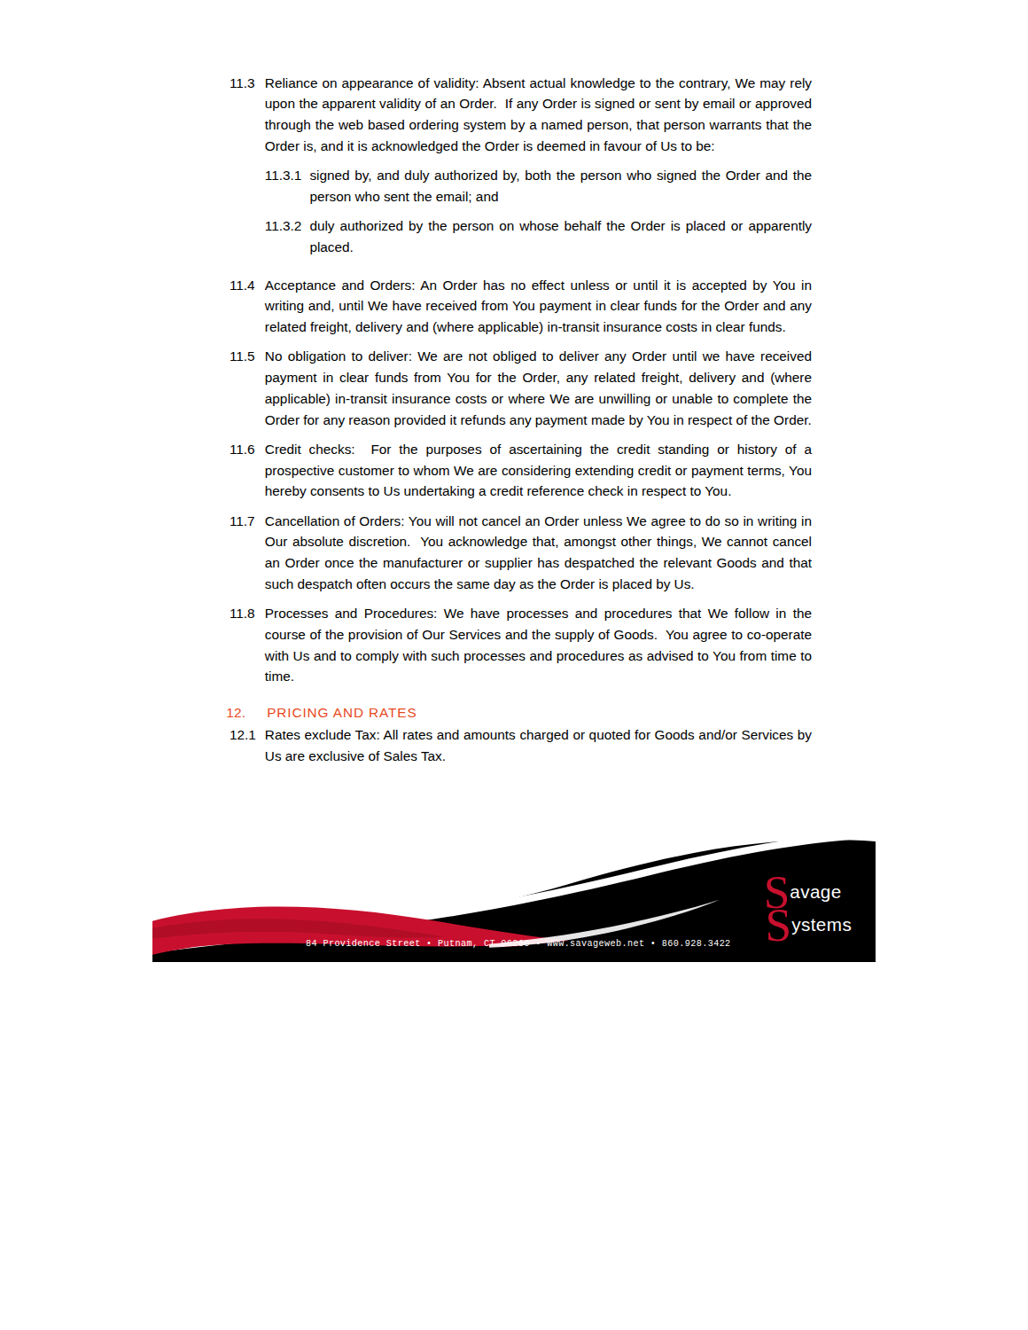11.3
Reliance on appearance of validity: Absent actual knowledge to the contrary, We may rely upon the apparent validity of an Order. If any Order is signed or sent by email or approved through the web based ordering system by a named person, that person warrants that the Order is, and it is acknowledged the Order is deemed in favour of Us to be:
11.3.1
signed by, and duly authorized by, both the person who signed the Order and the person who sent the email; and
11.3.2
duly authorized by the person on whose behalf the Order is placed or apparently placed.
11.4
Acceptance and Orders: An Order has no effect unless or until it is accepted by You in writing and, until We have received from You payment in clear funds for the Order and any related freight, delivery and (where applicable) in-transit insurance costs in clear funds.
11.5
No obligation to deliver: We are not obliged to deliver any Order until we have received payment in clear funds from You for the Order, any related freight, delivery and (where applicable) in-transit insurance costs or where We are unwilling or unable to complete the Order for any reason provided it refunds any payment made by You in respect of the Order.
11.6
Credit checks: For the purposes of ascertaining the credit standing or history of a prospective customer to whom We are considering extending credit or payment terms, You hereby consents to Us undertaking a credit reference check in respect to You.
11.7
Cancellation of Orders: You will not cancel an Order unless We agree to do so in writing in Our absolute discretion. You acknowledge that, amongst other things, We cannot cancel an Order once the manufacturer or supplier has despatched the relevant Goods and that such despatch often occurs the same day as the Order is placed by Us.
11.8
Processes and Procedures: We have processes and procedures that We follow in the course of the provision of Our Services and the supply of Goods. You agree to co-operate with Us and to comply with such processes and procedures as advised to You from time to time.
12.
PRICING AND RATES
12.1
Rates exclude Tax: All rates and amounts charged or quoted for Goods and/or Services by Us are exclusive of Sales Tax.
Savage
Systems
84 Providence Street • Putnam, CT 06260 • www.savageweb.net • 860.928.3422